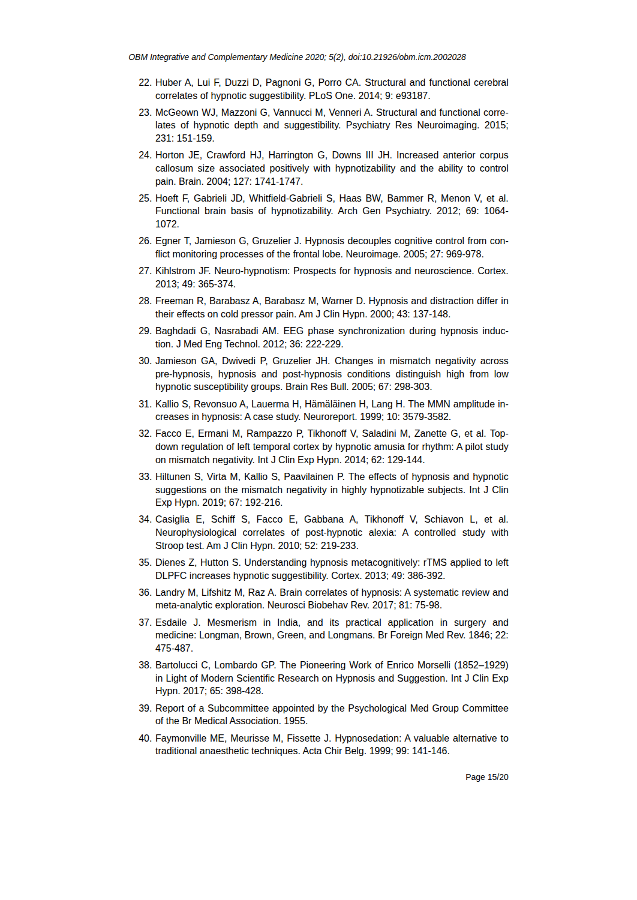OBM Integrative and Complementary Medicine 2020; 5(2), doi:10.21926/obm.icm.2002028
22. Huber A, Lui F, Duzzi D, Pagnoni G, Porro CA. Structural and functional cerebral correlates of hypnotic suggestibility. PLoS One. 2014; 9: e93187.
23. McGeown WJ, Mazzoni G, Vannucci M, Venneri A. Structural and functional correlates of hypnotic depth and suggestibility. Psychiatry Res Neuroimaging. 2015; 231: 151-159.
24. Horton JE, Crawford HJ, Harrington G, Downs III JH. Increased anterior corpus callosum size associated positively with hypnotizability and the ability to control pain. Brain. 2004; 127: 1741-1747.
25. Hoeft F, Gabrieli JD, Whitfield-Gabrieli S, Haas BW, Bammer R, Menon V, et al. Functional brain basis of hypnotizability. Arch Gen Psychiatry. 2012; 69: 1064-1072.
26. Egner T, Jamieson G, Gruzelier J. Hypnosis decouples cognitive control from conflict monitoring processes of the frontal lobe. Neuroimage. 2005; 27: 969-978.
27. Kihlstrom JF. Neuro-hypnotism: Prospects for hypnosis and neuroscience. Cortex. 2013; 49: 365-374.
28. Freeman R, Barabasz A, Barabasz M, Warner D. Hypnosis and distraction differ in their effects on cold pressor pain. Am J Clin Hypn. 2000; 43: 137-148.
29. Baghdadi G, Nasrabadi AM. EEG phase synchronization during hypnosis induction. J Med Eng Technol. 2012; 36: 222-229.
30. Jamieson GA, Dwivedi P, Gruzelier JH. Changes in mismatch negativity across pre-hypnosis, hypnosis and post-hypnosis conditions distinguish high from low hypnotic susceptibility groups. Brain Res Bull. 2005; 67: 298-303.
31. Kallio S, Revonsuo A, Lauerma H, Hämäläinen H, Lang H. The MMN amplitude increases in hypnosis: A case study. Neuroreport. 1999; 10: 3579-3582.
32. Facco E, Ermani M, Rampazzo P, Tikhonoff V, Saladini M, Zanette G, et al. Top-down regulation of left temporal cortex by hypnotic amusia for rhythm: A pilot study on mismatch negativity. Int J Clin Exp Hypn. 2014; 62: 129-144.
33. Hiltunen S, Virta M, Kallio S, Paavilainen P. The effects of hypnosis and hypnotic suggestions on the mismatch negativity in highly hypnotizable subjects. Int J Clin Exp Hypn. 2019; 67: 192-216.
34. Casiglia E, Schiff S, Facco E, Gabbana A, Tikhonoff V, Schiavon L, et al. Neurophysiological correlates of post-hypnotic alexia: A controlled study with Stroop test. Am J Clin Hypn. 2010; 52: 219-233.
35. Dienes Z, Hutton S. Understanding hypnosis metacognitively: rTMS applied to left DLPFC increases hypnotic suggestibility. Cortex. 2013; 49: 386-392.
36. Landry M, Lifshitz M, Raz A. Brain correlates of hypnosis: A systematic review and meta-analytic exploration. Neurosci Biobehav Rev. 2017; 81: 75-98.
37. Esdaile J. Mesmerism in India, and its practical application in surgery and medicine: Longman, Brown, Green, and Longmans. Br Foreign Med Rev. 1846; 22: 475-487.
38. Bartolucci C, Lombardo GP. The Pioneering Work of Enrico Morselli (1852–1929) in Light of Modern Scientific Research on Hypnosis and Suggestion. Int J Clin Exp Hypn. 2017; 65: 398-428.
39. Report of a Subcommittee appointed by the Psychological Med Group Committee of the Br Medical Association. 1955.
40. Faymonville ME, Meurisse M, Fissette J. Hypnosedation: A valuable alternative to traditional anaesthetic techniques. Acta Chir Belg. 1999; 99: 141-146.
Page 15/20